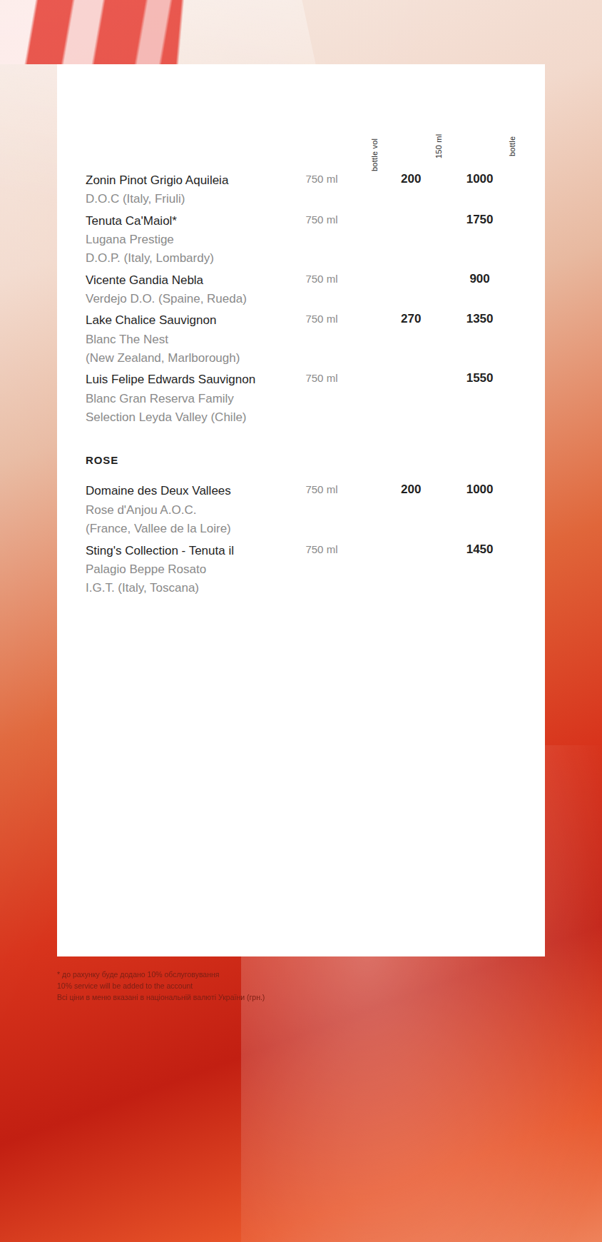| | bottle vol | 150 ml | bottle |
| --- | --- | --- | --- |
| Zonin Pinot Grigio Aquileia D.O.C (Italy, Friuli) | 750 ml | 200 | 1000 |
| Tenuta Ca'Maiol* Lugana Prestige D.O.P. (Italy, Lombardy) | 750 ml | | 1750 |
| Vicente Gandia Nebla Verdejo D.O. (Spaine, Rueda) | 750 ml | | 900 |
| Lake Chalice Sauvignon Blanc The Nest (New Zealand, Marlborough) | 750 ml | 270 | 1350 |
| Luis Felipe Edwards Sauvignon Blanc Gran Reserva Family Selection Leyda Valley (Chile) | 750 ml | | 1550 |
ROSE
| Domaine des Deux Vallees Rose d'Anjou A.O.C. (France, Vallee de la Loire) | 750 ml | 200 | 1000 |
| Sting's Collection - Tenuta il Palagio Beppe Rosato I.G.T. (Italy, Toscana) | 750 ml | | 1450 |
* до рахунку буде додано 10% обслуговування 10% service will be added to the account Всі ціни в меню вказані в національній валюті України (грн.)